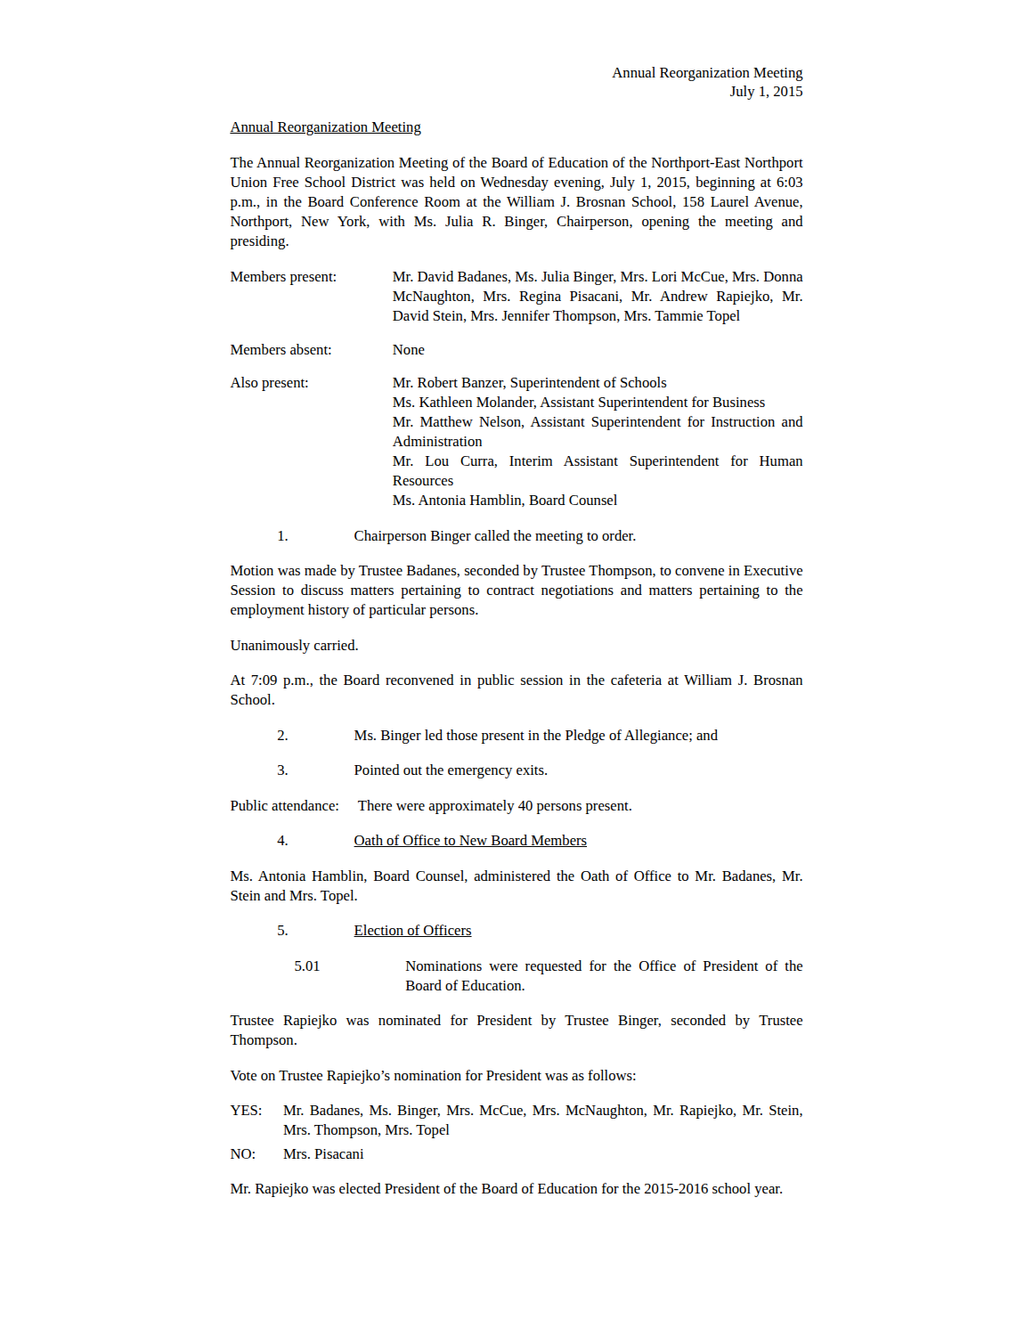Annual Reorganization Meeting
July 1, 2015
Annual Reorganization Meeting
The Annual Reorganization Meeting of the Board of Education of the Northport-East Northport Union Free School District was held on Wednesday evening, July 1, 2015, beginning at 6:03 p.m., in the Board Conference Room at the William J. Brosnan School, 158 Laurel Avenue, Northport, New York, with Ms. Julia R. Binger, Chairperson, opening the meeting and presiding.
| Members present: | Mr. David Badanes, Ms. Julia Binger, Mrs. Lori McCue, Mrs. Donna McNaughton, Mrs. Regina Pisacani, Mr. Andrew Rapiejko, Mr. David Stein, Mrs. Jennifer Thompson, Mrs. Tammie Topel |
| Members absent: | None |
| Also present: | Mr. Robert Banzer, Superintendent of Schools Ms. Kathleen Molander, Assistant Superintendent for Business Mr. Matthew Nelson, Assistant Superintendent for Instruction and Administration Mr. Lou Curra, Interim Assistant Superintendent for Human Resources Ms. Antonia Hamblin, Board Counsel |
1. Chairperson Binger called the meeting to order.
Motion was made by Trustee Badanes, seconded by Trustee Thompson, to convene in Executive Session to discuss matters pertaining to contract negotiations and matters pertaining to the employment history of particular persons.
Unanimously carried.
At 7:09 p.m., the Board reconvened in public session in the cafeteria at William J. Brosnan School.
2. Ms. Binger led those present in the Pledge of Allegiance; and
3. Pointed out the emergency exits.
Public attendance: There were approximately 40 persons present.
4. Oath of Office to New Board Members
Ms. Antonia Hamblin, Board Counsel, administered the Oath of Office to Mr. Badanes, Mr. Stein and Mrs. Topel.
5. Election of Officers
5.01 Nominations were requested for the Office of President of the Board of Education.
Trustee Rapiejko was nominated for President by Trustee Binger, seconded by Trustee Thompson.
Vote on Trustee Rapiejko’s nomination for President was as follows:
YES:
Mr. Badanes, Ms. Binger, Mrs. McCue, Mrs. McNaughton, Mr. Rapiejko, Mr. Stein, Mrs. Thompson, Mrs. Topel
NO:
Mrs. Pisacani
Mr. Rapiejko was elected President of the Board of Education for the 2015-2016 school year.